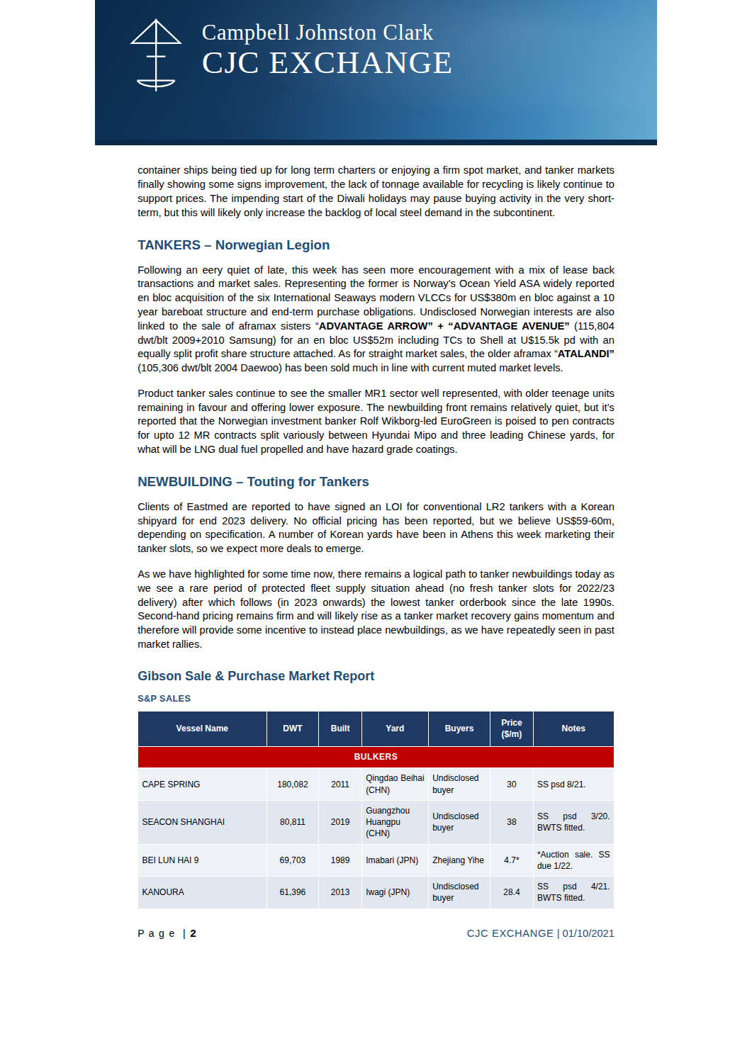Campbell Johnston Clark
CJC EXCHANGE
container ships being tied up for long term charters or enjoying a firm spot market, and tanker markets finally showing some signs improvement, the lack of tonnage available for recycling is likely continue to support prices. The impending start of the Diwali holidays may pause buying activity in the very short-term, but this will likely only increase the backlog of local steel demand in the subcontinent.
TANKERS – Norwegian Legion
Following an eery quiet of late, this week has seen more encouragement with a mix of lease back transactions and market sales. Representing the former is Norway's Ocean Yield ASA widely reported en bloc acquisition of the six International Seaways modern VLCCs for US$380m en bloc against a 10 year bareboat structure and end-term purchase obligations. Undisclosed Norwegian interests are also linked to the sale of aframax sisters “ADVANTAGE ARROW” + “ADVANTAGE AVENUE” (115,804 dwt/blt 2009+2010 Samsung) for an en bloc US$52m including TCs to Shell at U$15.5k pd with an equally split profit share structure attached. As for straight market sales, the older aframax “ATALANDI” (105,306 dwt/blt 2004 Daewoo) has been sold much in line with current muted market levels.
Product tanker sales continue to see the smaller MR1 sector well represented, with older teenage units remaining in favour and offering lower exposure. The newbuilding front remains relatively quiet, but it’s reported that the Norwegian investment banker Rolf Wikborg-led EuroGreen is poised to pen contracts for upto 12 MR contracts split variously between Hyundai Mipo and three leading Chinese yards, for what will be LNG dual fuel propelled and have hazard grade coatings.
NEWBUILDING – Touting for Tankers
Clients of Eastmed are reported to have signed an LOI for conventional LR2 tankers with a Korean shipyard for end 2023 delivery. No official pricing has been reported, but we believe US$59-60m, depending on specification. A number of Korean yards have been in Athens this week marketing their tanker slots, so we expect more deals to emerge.
As we have highlighted for some time now, there remains a logical path to tanker newbuildings today as we see a rare period of protected fleet supply situation ahead (no fresh tanker slots for 2022/23 delivery) after which follows (in 2023 onwards) the lowest tanker orderbook since the late 1990s. Second-hand pricing remains firm and will likely rise as a tanker market recovery gains momentum and therefore will provide some incentive to instead place newbuildings, as we have repeatedly seen in past market rallies.
Gibson Sale & Purchase Market Report
S&P SALES
| Vessel Name | DWT | Built | Yard | Buyers | Price ($/m) | Notes |
| --- | --- | --- | --- | --- | --- | --- |
| BULKERS |
| CAPE SPRING | 180,082 | 2011 | Qingdao Beihai (CHN) | Undisclosed buyer | 30 | SS psd 8/21. |
| SEACON SHANGHAI | 80,811 | 2019 | Guangzhou Huangpu (CHN) | Undisclosed buyer | 38 | SS psd 3/20. BWTS fitted. |
| BEI LUN HAI 9 | 69,703 | 1989 | Imabari (JPN) | Zhejiang Yihe | 4.7* | *Auction sale. SS due 1/22. |
| KANOURA | 61,396 | 2013 | Iwagi (JPN) | Undisclosed buyer | 28.4 | SS psd 4/21. BWTS fitted. |
P a g e | 2
CJC EXCHANGE | 01/10/2021